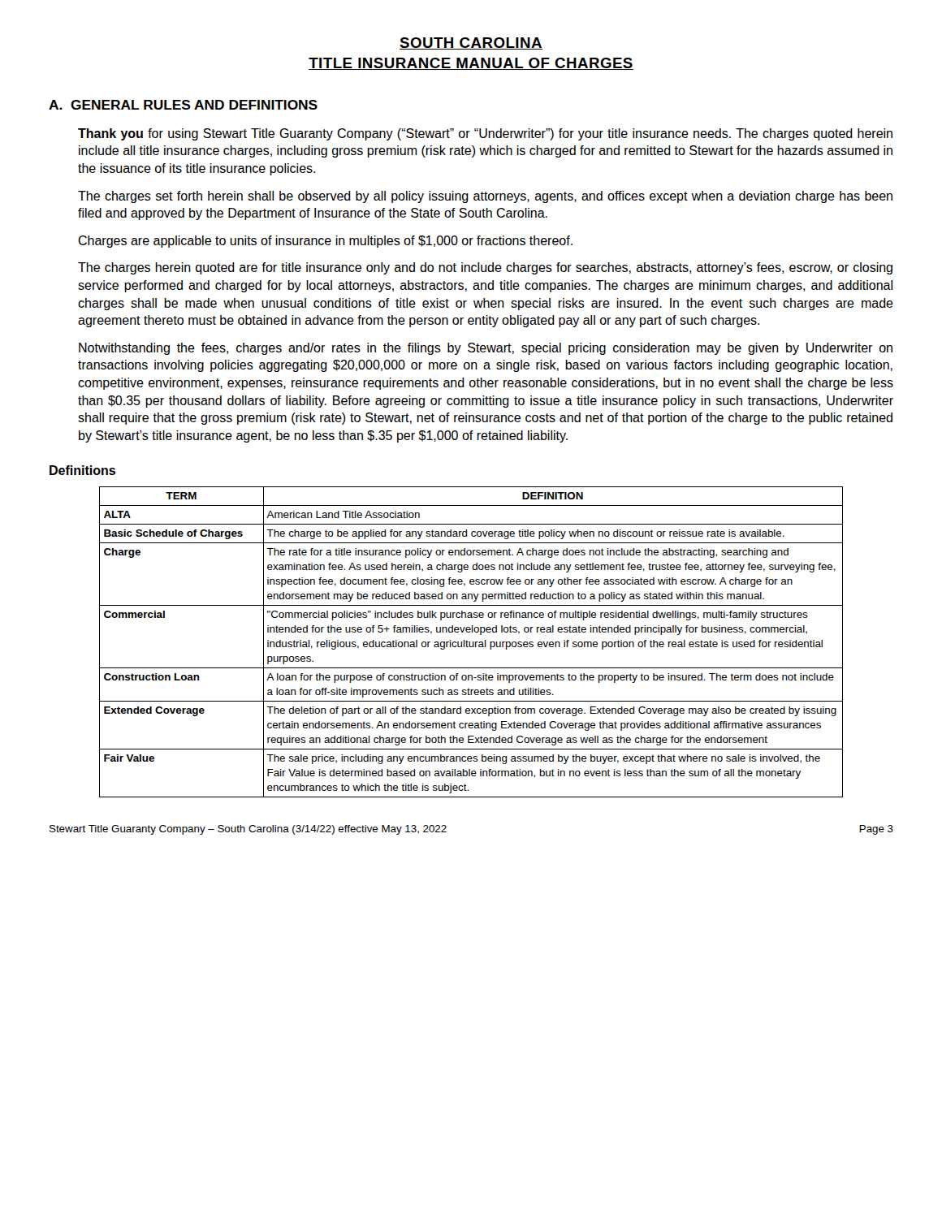SOUTH CAROLINA TITLE INSURANCE MANUAL OF CHARGES
A. GENERAL RULES AND DEFINITIONS
Thank you for using Stewart Title Guaranty Company (“Stewart” or “Underwriter”) for your title insurance needs. The charges quoted herein include all title insurance charges, including gross premium (risk rate) which is charged for and remitted to Stewart for the hazards assumed in the issuance of its title insurance policies.
The charges set forth herein shall be observed by all policy issuing attorneys, agents, and offices except when a deviation charge has been filed and approved by the Department of Insurance of the State of South Carolina.
Charges are applicable to units of insurance in multiples of $1,000 or fractions thereof.
The charges herein quoted are for title insurance only and do not include charges for searches, abstracts, attorney’s fees, escrow, or closing service performed and charged for by local attorneys, abstractors, and title companies. The charges are minimum charges, and additional charges shall be made when unusual conditions of title exist or when special risks are insured. In the event such charges are made agreement thereto must be obtained in advance from the person or entity obligated pay all or any part of such charges.
Notwithstanding the fees, charges and/or rates in the filings by Stewart, special pricing consideration may be given by Underwriter on transactions involving policies aggregating $20,000,000 or more on a single risk, based on various factors including geographic location, competitive environment, expenses, reinsurance requirements and other reasonable considerations, but in no event shall the charge be less than $0.35 per thousand dollars of liability. Before agreeing or committing to issue a title insurance policy in such transactions, Underwriter shall require that the gross premium (risk rate) to Stewart, net of reinsurance costs and net of that portion of the charge to the public retained by Stewart’s title insurance agent, be no less than $.35 per $1,000 of retained liability.
Definitions
| TERM | DEFINITION |
| --- | --- |
| ALTA | American Land Title Association |
| Basic Schedule of Charges | The charge to be applied for any standard coverage title policy when no discount or reissue rate is available. |
| Charge | The rate for a title insurance policy or endorsement. A charge does not include the abstracting, searching and examination fee. As used herein, a charge does not include any settlement fee, trustee fee, attorney fee, surveying fee, inspection fee, document fee, closing fee, escrow fee or any other fee associated with escrow. A charge for an endorsement may be reduced based on any permitted reduction to a policy as stated within this manual. |
| Commercial | "Commercial policies” includes bulk purchase or refinance of multiple residential dwellings, multi-family structures intended for the use of 5+ families, undeveloped lots, or real estate intended principally for business, commercial, industrial, religious, educational or agricultural purposes even if some portion of the real estate is used for residential purposes. |
| Construction Loan | A loan for the purpose of construction of on-site improvements to the property to be insured. The term does not include a loan for off-site improvements such as streets and utilities. |
| Extended Coverage | The deletion of part or all of the standard exception from coverage. Extended Coverage may also be created by issuing certain endorsements. An endorsement creating Extended Coverage that provides additional affirmative assurances requires an additional charge for both the Extended Coverage as well as the charge for the endorsement |
| Fair Value | The sale price, including any encumbrances being assumed by the buyer, except that where no sale is involved, the Fair Value is determined based on available information, but in no event is less than the sum of all the monetary encumbrances to which the title is subject. |
Stewart Title Guaranty Company – South Carolina (3/14/22) effective May 13, 2022 Page 3